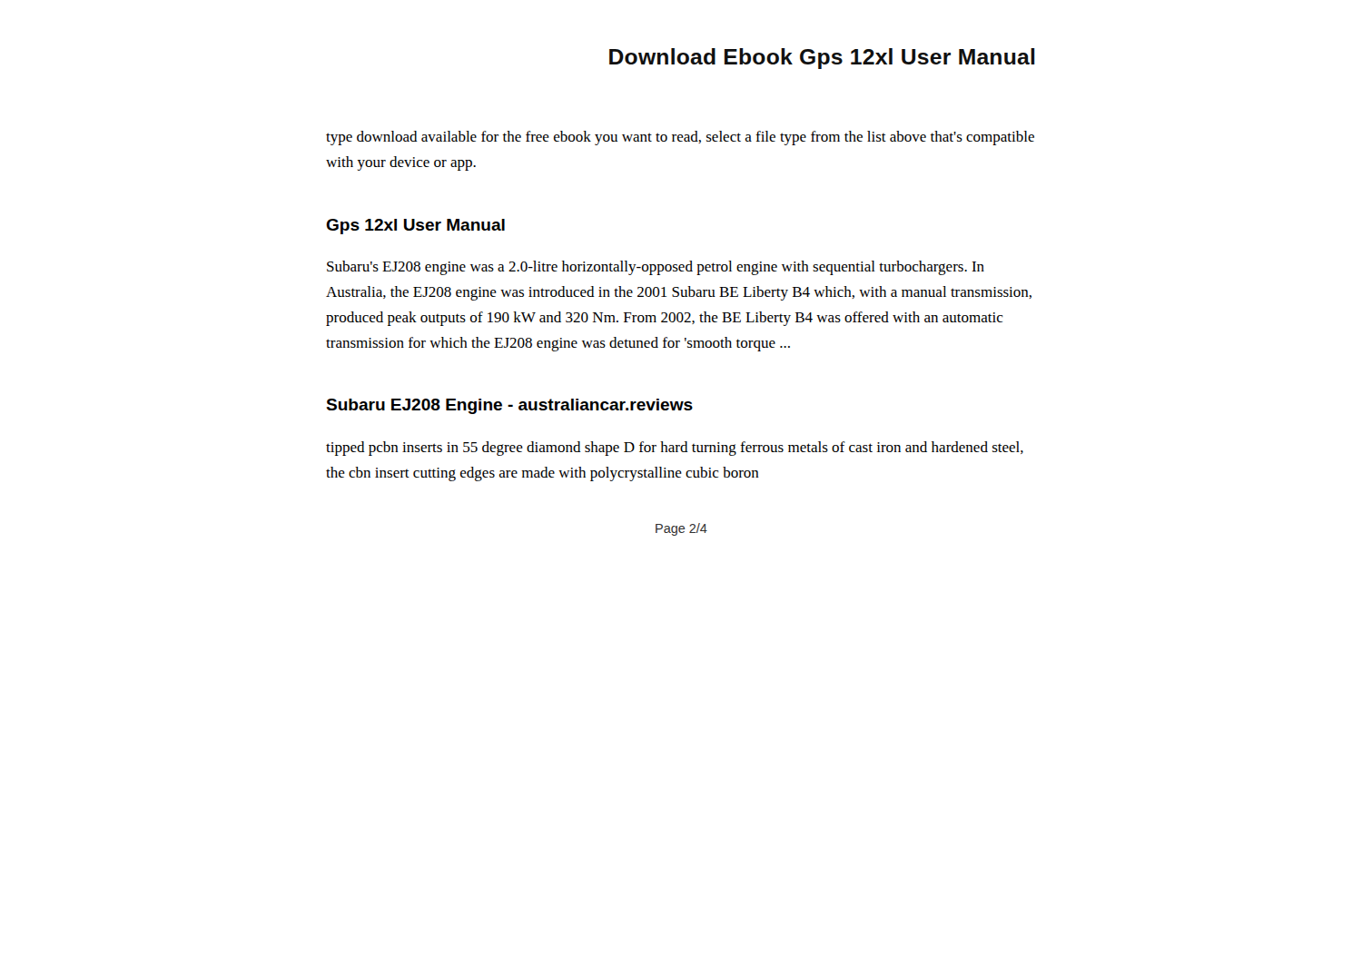Download Ebook Gps 12xl User Manual
type download available for the free ebook you want to read, select a file type from the list above that's compatible with your device or app.
Gps 12xl User Manual
Subaru's EJ208 engine was a 2.0-litre horizontally-opposed petrol engine with sequential turbochargers. In Australia, the EJ208 engine was introduced in the 2001 Subaru BE Liberty B4 which, with a manual transmission, produced peak outputs of 190 kW and 320 Nm. From 2002, the BE Liberty B4 was offered with an automatic transmission for which the EJ208 engine was detuned for 'smooth torque ...
Subaru EJ208 Engine - australiancar.reviews
tipped pcbn inserts in 55 degree diamond shape D for hard turning ferrous metals of cast iron and hardened steel, the cbn insert cutting edges are made with polycrystalline cubic boron
Page 2/4